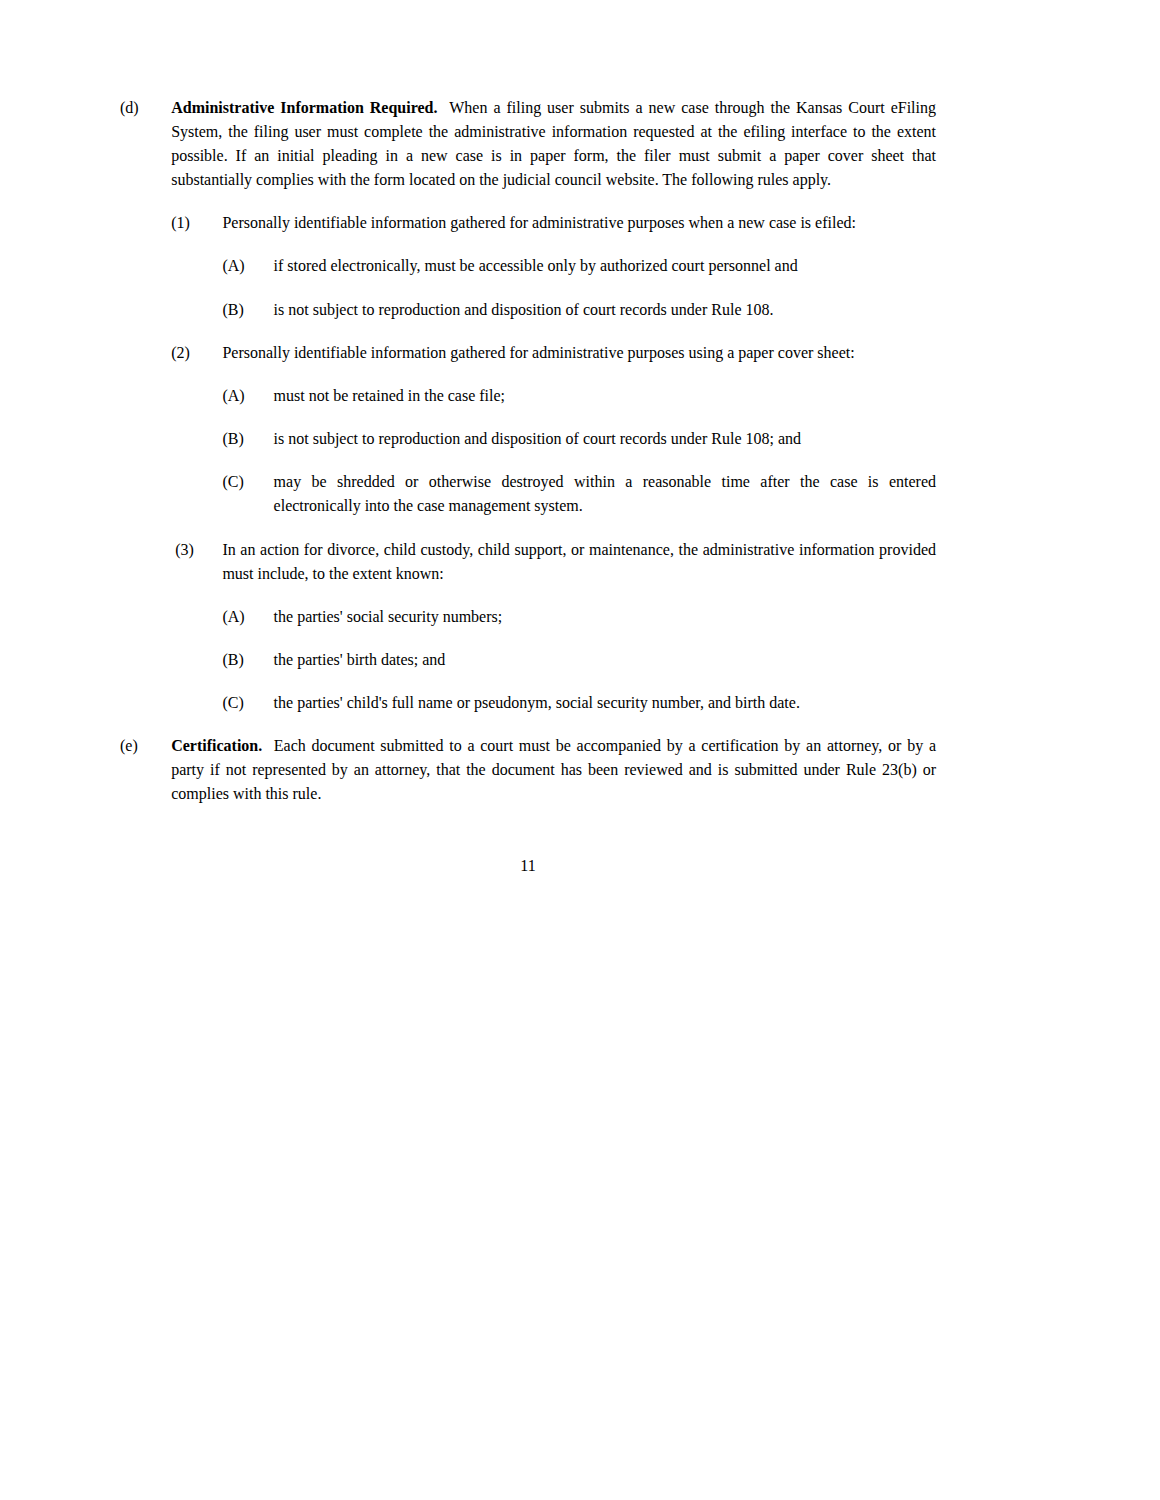(d)
Administrative Information Required. When a filing user submits a new case through the Kansas Court eFiling System, the filing user must complete the administrative information requested at the efiling interface to the extent possible. If an initial pleading in a new case is in paper form, the filer must submit a paper cover sheet that substantially complies with the form located on the judicial council website. The following rules apply.
(1)
Personally identifiable information gathered for administrative purposes when a new case is efiled:
(A)
if stored electronically, must be accessible only by authorized court personnel and
(B)
is not subject to reproduction and disposition of court records under Rule 108.
(2)
Personally identifiable information gathered for administrative purposes using a paper cover sheet:
(A)
must not be retained in the case file;
(B)
is not subject to reproduction and disposition of court records under Rule 108; and
(C)
may be shredded or otherwise destroyed within a reasonable time after the case is entered electronically into the case management system.
(3)
In an action for divorce, child custody, child support, or maintenance, the administrative information provided must include, to the extent known:
(A)
the parties' social security numbers;
(B)
the parties' birth dates; and
(C)
the parties' child's full name or pseudonym, social security number, and birth date.
(e)
Certification. Each document submitted to a court must be accompanied by a certification by an attorney, or by a party if not represented by an attorney, that the document has been reviewed and is submitted under Rule 23(b) or complies with this rule.
11